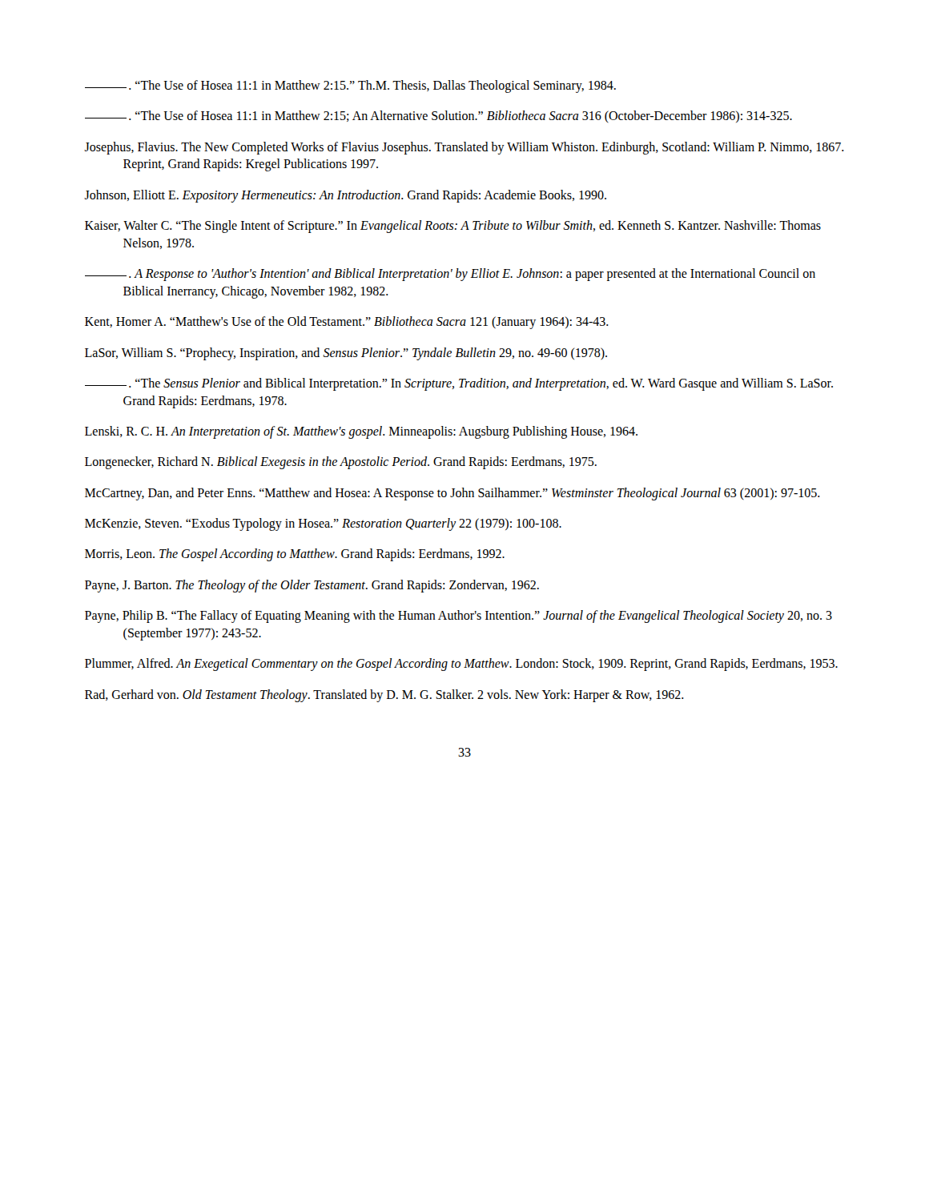. “The Use of Hosea 11:1 in Matthew 2:15.” Th.M. Thesis, Dallas Theological Seminary, 1984.
. “The Use of Hosea 11:1 in Matthew 2:15; An Alternative Solution.” Bibliotheca Sacra 316 (October-December 1986): 314-325.
Josephus, Flavius. The New Completed Works of Flavius Josephus. Translated by William Whiston. Edinburgh, Scotland: William P. Nimmo, 1867. Reprint, Grand Rapids: Kregel Publications 1997.
Johnson, Elliott E. Expository Hermeneutics: An Introduction. Grand Rapids: Academie Books, 1990.
Kaiser, Walter C. “The Single Intent of Scripture.” In Evangelical Roots: A Tribute to Wilbur Smith, ed. Kenneth S. Kantzer. Nashville: Thomas Nelson, 1978.
. A Response to 'Author's Intention' and Biblical Interpretation' by Elliot E. Johnson: a paper presented at the International Council on Biblical Inerrancy, Chicago, November 1982, 1982.
Kent, Homer A. “Matthew's Use of the Old Testament.” Bibliotheca Sacra 121 (January 1964): 34-43.
LaSor, William S. “Prophecy, Inspiration, and Sensus Plenior.” Tyndale Bulletin 29, no. 49-60 (1978).
. “The Sensus Plenior and Biblical Interpretation.” In Scripture, Tradition, and Interpretation, ed. W. Ward Gasque and William S. LaSor. Grand Rapids: Eerdmans, 1978.
Lenski, R. C. H. An Interpretation of St. Matthew's gospel. Minneapolis: Augsburg Publishing House, 1964.
Longenecker, Richard N. Biblical Exegesis in the Apostolic Period. Grand Rapids: Eerdmans, 1975.
McCartney, Dan, and Peter Enns. “Matthew and Hosea: A Response to John Sailhammer.” Westminster Theological Journal 63 (2001): 97-105.
McKenzie, Steven. “Exodus Typology in Hosea.” Restoration Quarterly 22 (1979): 100-108.
Morris, Leon. The Gospel According to Matthew. Grand Rapids: Eerdmans, 1992.
Payne, J. Barton. The Theology of the Older Testament. Grand Rapids: Zondervan, 1962.
Payne, Philip B. “The Fallacy of Equating Meaning with the Human Author's Intention.” Journal of the Evangelical Theological Society 20, no. 3 (September 1977): 243-52.
Plummer, Alfred. An Exegetical Commentary on the Gospel According to Matthew. London: Stock, 1909. Reprint, Grand Rapids, Eerdmans, 1953.
Rad, Gerhard von. Old Testament Theology. Translated by D. M. G. Stalker. 2 vols. New York: Harper & Row, 1962.
33